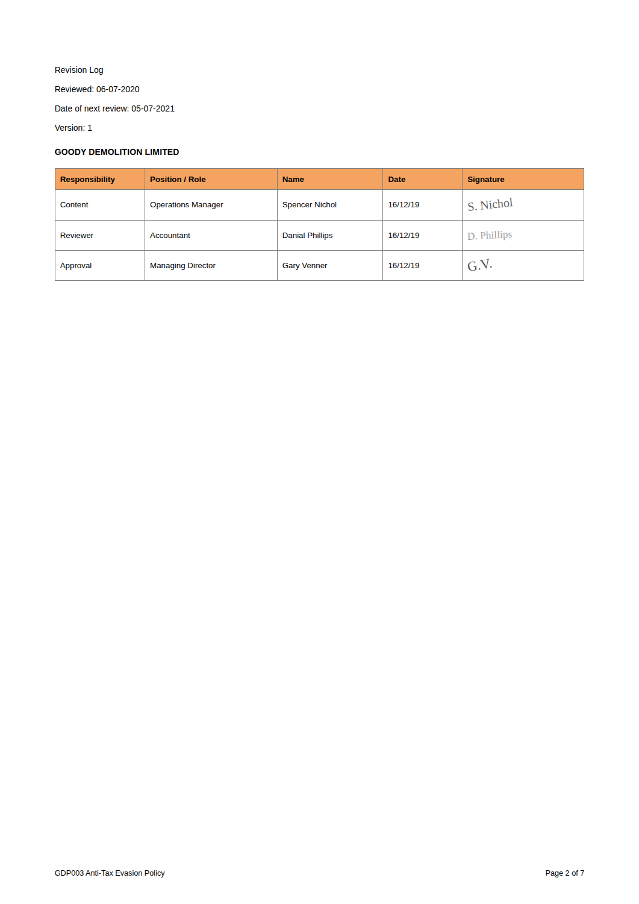Revision Log
Reviewed: 06-07-2020
Date of next review: 05-07-2021
Version: 1
GOODY DEMOLITION LIMITED
| Responsibility | Position / Role | Name | Date | Signature |
| --- | --- | --- | --- | --- |
| Content | Operations Manager | Spencer Nichol | 16/12/19 | S. Nichol |
| Reviewer | Accountant | Danial Phillips | 16/12/19 | D. Phillips |
| Approval | Managing Director | Gary Venner | 16/12/19 | G.V. |
GDP003 Anti-Tax Evasion Policy Page 2 of 7